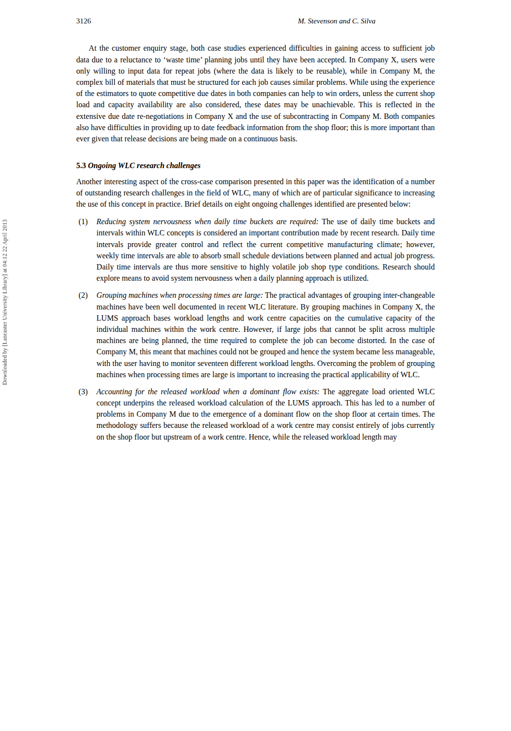Downloaded by [Lancaster University Library] at 04:12 22 April 2013
3126 M. Stevenson and C. Silva
At the customer enquiry stage, both case studies experienced difficulties in gaining access to sufficient job data due to a reluctance to ‘waste time’ planning jobs until they have been accepted. In Company X, users were only willing to input data for repeat jobs (where the data is likely to be reusable), while in Company M, the complex bill of materials that must be structured for each job causes similar problems. While using the experience of the estimators to quote competitive due dates in both companies can help to win orders, unless the current shop load and capacity availability are also considered, these dates may be unachievable. This is reflected in the extensive due date re-negotiations in Company X and the use of subcontracting in Company M. Both companies also have difficulties in providing up to date feedback information from the shop floor; this is more important than ever given that release decisions are being made on a continuous basis.
5.3 Ongoing WLC research challenges
Another interesting aspect of the cross-case comparison presented in this paper was the identification of a number of outstanding research challenges in the field of WLC, many of which are of particular significance to increasing the use of this concept in practice. Brief details on eight ongoing challenges identified are presented below:
Reducing system nervousness when daily time buckets are required: The use of daily time buckets and intervals within WLC concepts is considered an important contribution made by recent research. Daily time intervals provide greater control and reflect the current competitive manufacturing climate; however, weekly time intervals are able to absorb small schedule deviations between planned and actual job progress. Daily time intervals are thus more sensitive to highly volatile job shop type conditions. Research should explore means to avoid system nervousness when a daily planning approach is utilized.
Grouping machines when processing times are large: The practical advantages of grouping inter-changeable machines have been well documented in recent WLC literature. By grouping machines in Company X, the LUMS approach bases workload lengths and work centre capacities on the cumulative capacity of the individual machines within the work centre. However, if large jobs that cannot be split across multiple machines are being planned, the time required to complete the job can become distorted. In the case of Company M, this meant that machines could not be grouped and hence the system became less manageable, with the user having to monitor seventeen different workload lengths. Overcoming the problem of grouping machines when processing times are large is important to increasing the practical applicability of WLC.
Accounting for the released workload when a dominant flow exists: The aggregate load oriented WLC concept underpins the released workload calculation of the LUMS approach. This has led to a number of problems in Company M due to the emergence of a dominant flow on the shop floor at certain times. The methodology suffers because the released workload of a work centre may consist entirely of jobs currently on the shop floor but upstream of a work centre. Hence, while the released workload length may